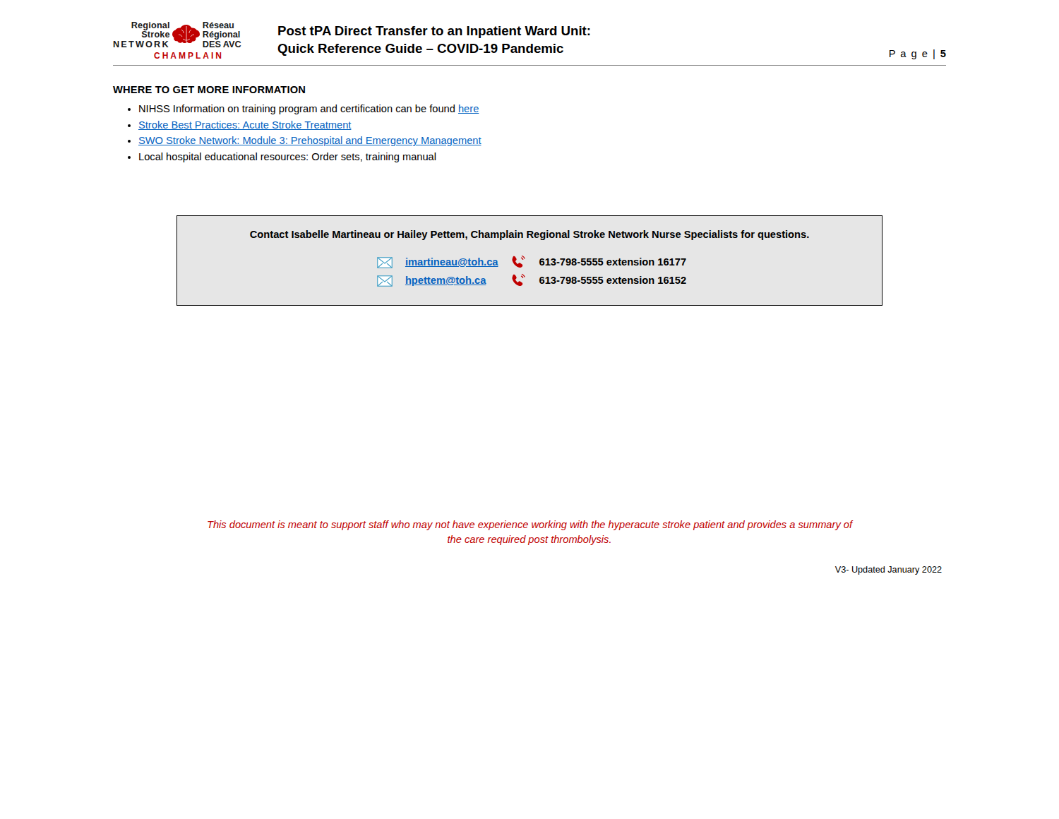| Regional Stroke NETWORK | | Réseau Régional DES AVC |
CHAMPLAIN
Post tPA Direct Transfer to an Inpatient Ward Unit:
Quick Reference Guide – COVID-19 Pandemic
P a g e | 5
WHERE TO GET MORE INFORMATION
NIHSS Information on training program and certification can be found here
Stroke Best Practices: Acute Stroke Treatment
SWO Stroke Network: Module 3: Prehospital and Emergency Management
Local hospital educational resources: Order sets, training manual
Contact Isabelle Martineau or Hailey Pettem, Champlain Regional Stroke Network Nurse Specialists for questions.
| | imartineau@toh.ca | | 613-798-5555 extension 16177 |
| | hpettem@toh.ca | | 613-798-5555 extension 16152 |
This document is meant to support staff who may not have experience working with the hyperacute stroke patient and provides a summary of
the care required post thrombolysis.
V3- Updated January 2022